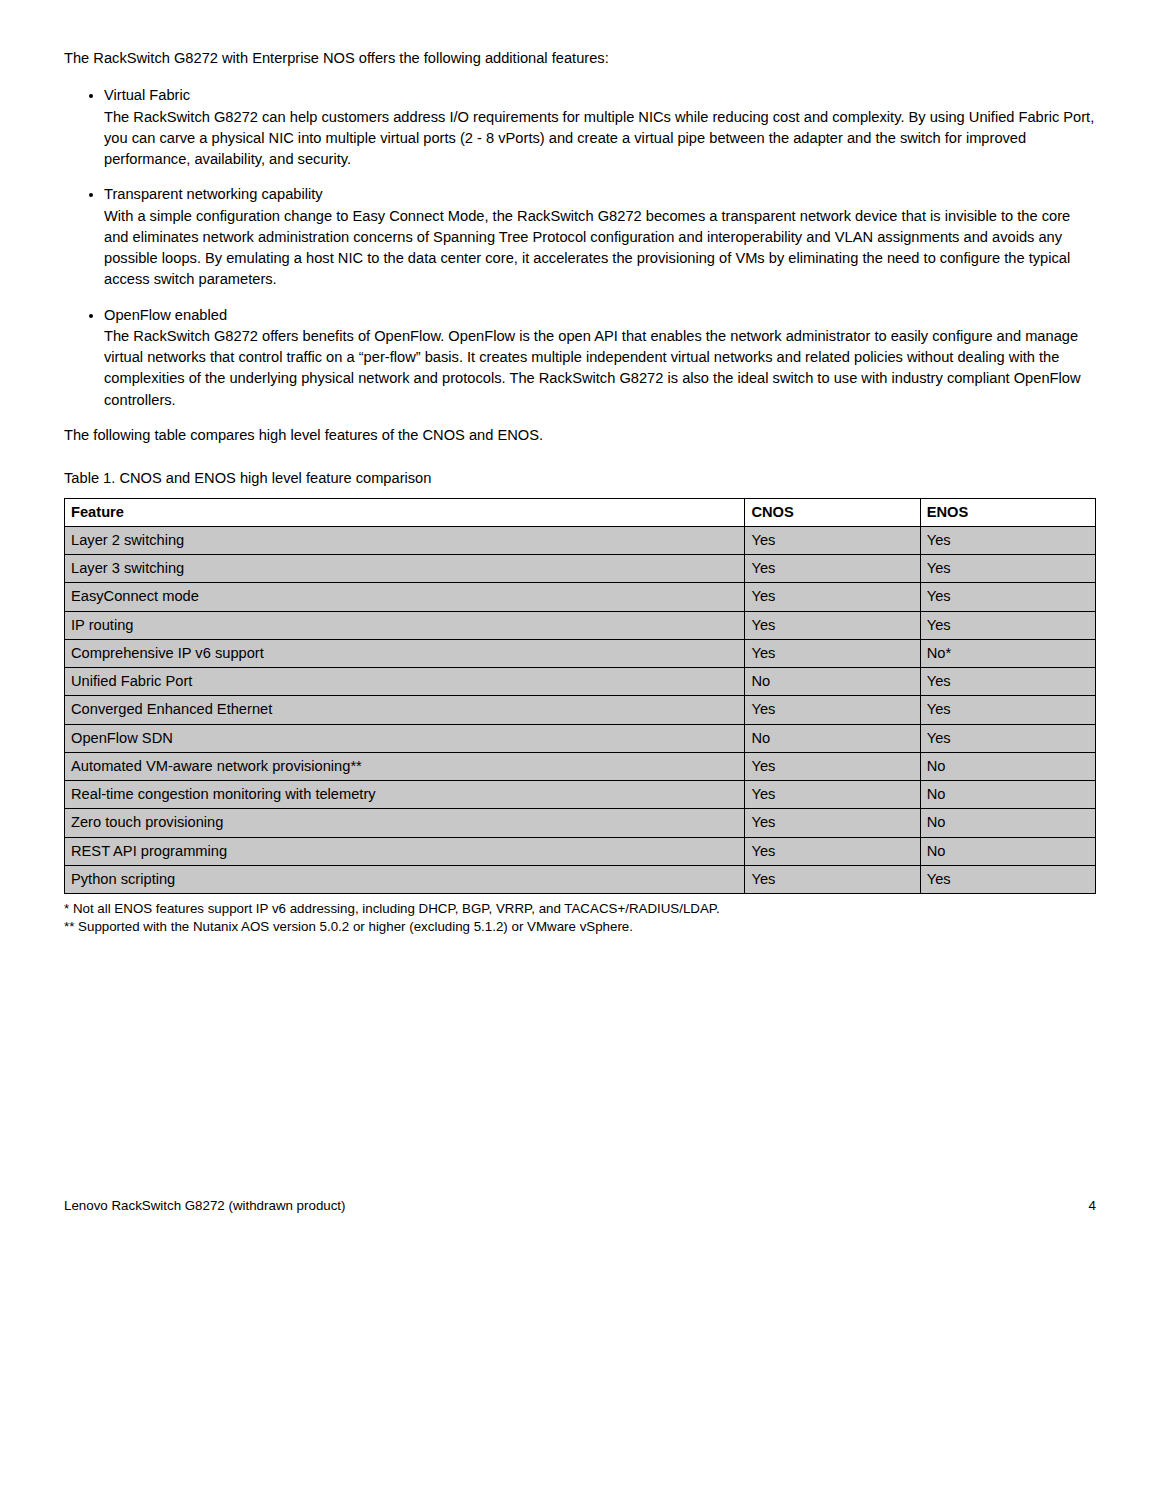The RackSwitch G8272 with Enterprise NOS offers the following additional features:
Virtual Fabric
The RackSwitch G8272 can help customers address I/O requirements for multiple NICs while reducing cost and complexity. By using Unified Fabric Port, you can carve a physical NIC into multiple virtual ports (2 - 8 vPorts) and create a virtual pipe between the adapter and the switch for improved performance, availability, and security.
Transparent networking capability
With a simple configuration change to Easy Connect Mode, the RackSwitch G8272 becomes a transparent network device that is invisible to the core and eliminates network administration concerns of Spanning Tree Protocol configuration and interoperability and VLAN assignments and avoids any possible loops. By emulating a host NIC to the data center core, it accelerates the provisioning of VMs by eliminating the need to configure the typical access switch parameters.
OpenFlow enabled
The RackSwitch G8272 offers benefits of OpenFlow. OpenFlow is the open API that enables the network administrator to easily configure and manage virtual networks that control traffic on a “per-flow” basis. It creates multiple independent virtual networks and related policies without dealing with the complexities of the underlying physical network and protocols. The RackSwitch G8272 is also the ideal switch to use with industry compliant OpenFlow controllers.
The following table compares high level features of the CNOS and ENOS.
Table 1. CNOS and ENOS high level feature comparison
| Feature | CNOS | ENOS |
| --- | --- | --- |
| Layer 2 switching | Yes | Yes |
| Layer 3 switching | Yes | Yes |
| EasyConnect mode | Yes | Yes |
| IP routing | Yes | Yes |
| Comprehensive IP v6 support | Yes | No* |
| Unified Fabric Port | No | Yes |
| Converged Enhanced Ethernet | Yes | Yes |
| OpenFlow SDN | No | Yes |
| Automated VM-aware network provisioning** | Yes | No |
| Real-time congestion monitoring with telemetry | Yes | No |
| Zero touch provisioning | Yes | No |
| REST API programming | Yes | No |
| Python scripting | Yes | Yes |
* Not all ENOS features support IP v6 addressing, including DHCP, BGP, VRRP, and TACACS+/RADIUS/LDAP.
** Supported with the Nutanix AOS version 5.0.2 or higher (excluding 5.1.2) or VMware vSphere.
Lenovo RackSwitch G8272 (withdrawn product) 4